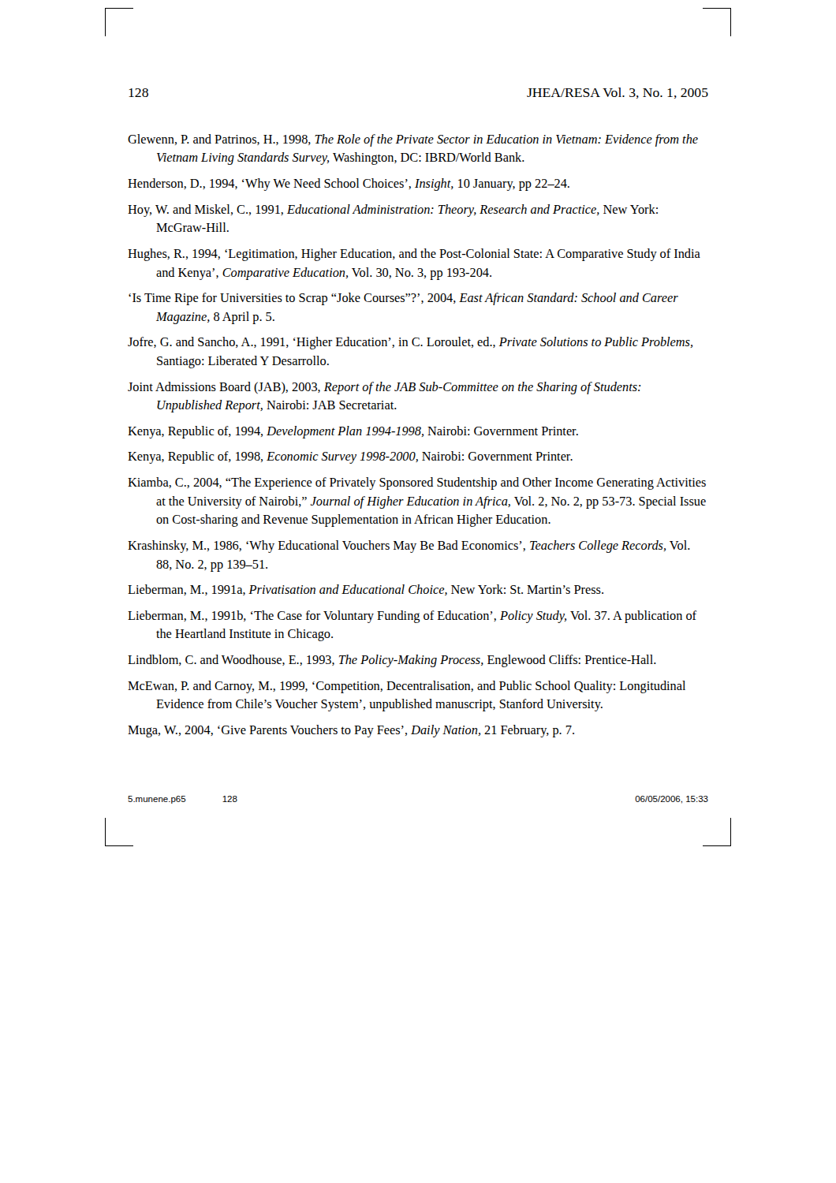128 JHEA/RESA Vol. 3, No. 1, 2005
Glewenn, P. and Patrinos, H., 1998, The Role of the Private Sector in Education in Vietnam: Evidence from the Vietnam Living Standards Survey, Washington, DC: IBRD/World Bank.
Henderson, D., 1994, ‘Why We Need School Choices’, Insight, 10 January, pp 22–24.
Hoy, W. and Miskel, C., 1991, Educational Administration: Theory, Research and Practice, New York: McGraw-Hill.
Hughes, R., 1994, ‘Legitimation, Higher Education, and the Post-Colonial State: A Comparative Study of India and Kenya’, Comparative Education, Vol. 30, No. 3, pp 193-204.
‘Is Time Ripe for Universities to Scrap “Joke Courses”?’, 2004, East African Standard: School and Career Magazine, 8 April p. 5.
Jofre, G. and Sancho, A., 1991, ‘Higher Education’, in C. Loroulet, ed., Private Solutions to Public Problems, Santiago: Liberated Y Desarrollo.
Joint Admissions Board (JAB), 2003, Report of the JAB Sub-Committee on the Sharing of Students: Unpublished Report, Nairobi: JAB Secretariat.
Kenya, Republic of, 1994, Development Plan 1994-1998, Nairobi: Government Printer.
Kenya, Republic of, 1998, Economic Survey 1998-2000, Nairobi: Government Printer.
Kiamba, C., 2004, “The Experience of Privately Sponsored Studentship and Other Income Generating Activities at the University of Nairobi,” Journal of Higher Education in Africa, Vol. 2, No. 2, pp 53-73. Special Issue on Cost-sharing and Revenue Supplementation in African Higher Education.
Krashinsky, M., 1986, ‘Why Educational Vouchers May Be Bad Economics’, Teachers College Records, Vol. 88, No. 2, pp 139–51.
Lieberman, M., 1991a, Privatisation and Educational Choice, New York: St. Martin’s Press.
Lieberman, M., 1991b, ‘The Case for Voluntary Funding of Education’, Policy Study, Vol. 37. A publication of the Heartland Institute in Chicago.
Lindblom, C. and Woodhouse, E., 1993, The Policy-Making Process, Englewood Cliffs: Prentice-Hall.
McEwan, P. and Carnoy, M., 1999, ‘Competition, Decentralisation, and Public School Quality: Longitudinal Evidence from Chile’s Voucher System’, unpublished manuscript, Stanford University.
Muga, W., 2004, ‘Give Parents Vouchers to Pay Fees’, Daily Nation, 21 February, p. 7.
5.munene.p65 128 06/05/2006, 15:33